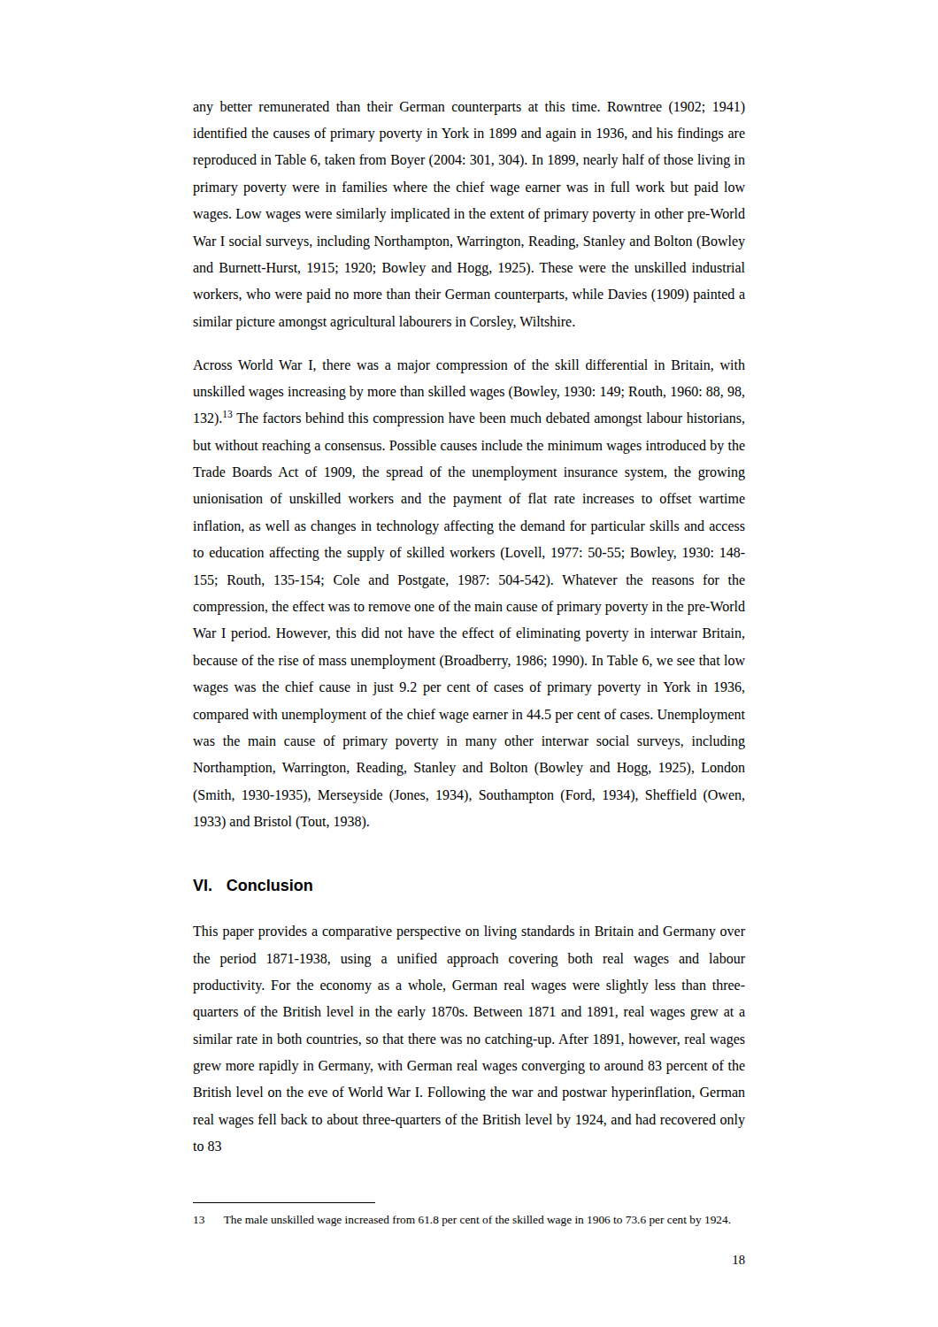any better remunerated than their German counterparts at this time. Rowntree (1902; 1941) identified the causes of primary poverty in York in 1899 and again in 1936, and his findings are reproduced in Table 6, taken from Boyer (2004: 301, 304). In 1899, nearly half of those living in primary poverty were in families where the chief wage earner was in full work but paid low wages. Low wages were similarly implicated in the extent of primary poverty in other pre-World War I social surveys, including Northampton, Warrington, Reading, Stanley and Bolton (Bowley and Burnett-Hurst, 1915; 1920; Bowley and Hogg, 1925). These were the unskilled industrial workers, who were paid no more than their German counterparts, while Davies (1909) painted a similar picture amongst agricultural labourers in Corsley, Wiltshire.
Across World War I, there was a major compression of the skill differential in Britain, with unskilled wages increasing by more than skilled wages (Bowley, 1930: 149; Routh, 1960: 88, 98, 132).13 The factors behind this compression have been much debated amongst labour historians, but without reaching a consensus. Possible causes include the minimum wages introduced by the Trade Boards Act of 1909, the spread of the unemployment insurance system, the growing unionisation of unskilled workers and the payment of flat rate increases to offset wartime inflation, as well as changes in technology affecting the demand for particular skills and access to education affecting the supply of skilled workers (Lovell, 1977: 50-55; Bowley, 1930: 148-155; Routh, 135-154; Cole and Postgate, 1987: 504-542). Whatever the reasons for the compression, the effect was to remove one of the main cause of primary poverty in the pre-World War I period. However, this did not have the effect of eliminating poverty in interwar Britain, because of the rise of mass unemployment (Broadberry, 1986; 1990). In Table 6, we see that low wages was the chief cause in just 9.2 per cent of cases of primary poverty in York in 1936, compared with unemployment of the chief wage earner in 44.5 per cent of cases. Unemployment was the main cause of primary poverty in many other interwar social surveys, including Northamption, Warrington, Reading, Stanley and Bolton (Bowley and Hogg, 1925), London (Smith, 1930-1935), Merseyside (Jones, 1934), Southampton (Ford, 1934), Sheffield (Owen, 1933) and Bristol (Tout, 1938).
VI. Conclusion
This paper provides a comparative perspective on living standards in Britain and Germany over the period 1871-1938, using a unified approach covering both real wages and labour productivity. For the economy as a whole, German real wages were slightly less than three-quarters of the British level in the early 1870s. Between 1871 and 1891, real wages grew at a similar rate in both countries, so that there was no catching-up. After 1891, however, real wages grew more rapidly in Germany, with German real wages converging to around 83 percent of the British level on the eve of World War I. Following the war and postwar hyperinflation, German real wages fell back to about three-quarters of the British level by 1924, and had recovered only to 83
13 The male unskilled wage increased from 61.8 per cent of the skilled wage in 1906 to 73.6 per cent by 1924.
18